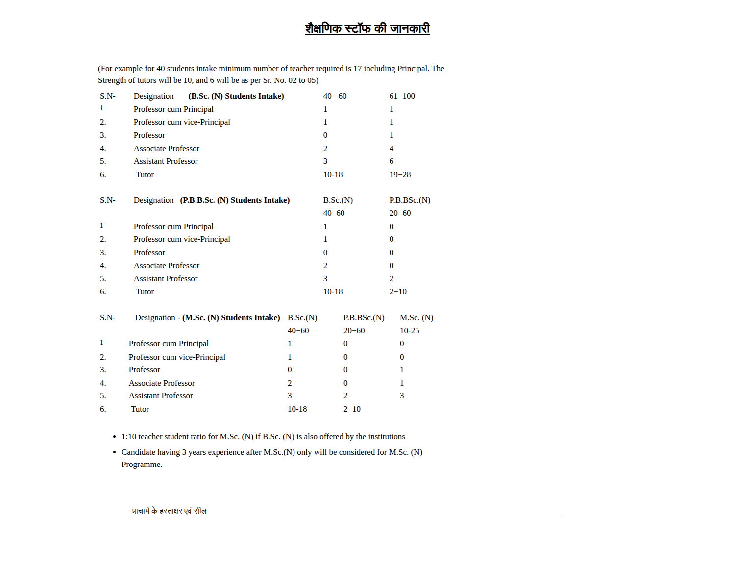शैक्षणिक स्टॉफ की जानकारी
(For example for 40 students intake minimum number of teacher required is 17 including Principal. The Strength of tutors will be 10, and 6 will be as per Sr. No. 02 to 05)
| S.N- | Designation (B.Sc. (N) Students Intake) | 40 −60 | 61−100 |
| 1 | Professor cum Principal | 1 | 1 |
| 2. | Professor cum vice-Principal | 1 | 1 |
| 3. | Professor | 0 | 1 |
| 4. | Associate Professor | 2 | 4 |
| 5. | Assistant Professor | 3 | 6 |
| 6. | Tutor | 10-18 | 19−28 |
| S.N- | Designation (P.B.B.Sc. (N) Students Intake) | B.Sc.(N) | P.B.BSc.(N) |
| | | 40−60 | 20−60 |
| 1 | Professor cum Principal | 1 | 0 |
| 2. | Professor cum vice-Principal | 1 | 0 |
| 3. | Professor | 0 | 0 |
| 4. | Associate Professor | 2 | 0 |
| 5. | Assistant Professor | 3 | 2 |
| 6. | Tutor | 10-18 | 2−10 |
| S.N- | Designation - (M.Sc. (N) Students Intake) | B.Sc.(N) | P.B.BSc.(N) | M.Sc. (N) |
| | | 40−60 | 20−60 | 10-25 |
| 1 | Professor cum Principal | 1 | 0 | 0 |
| 2. | Professor cum vice-Principal | 1 | 0 | 0 |
| 3. | Professor | 0 | 0 | 1 |
| 4. | Associate Professor | 2 | 0 | 1 |
| 5. | Assistant Professor | 3 | 2 | 3 |
| 6. | Tutor | 10-18 | 2−10 | |
1:10 teacher student ratio for M.Sc. (N) if B.Sc. (N) is also offered by the institutions
Candidate having 3 years experience after M.Sc.(N) only will be considered for M.Sc. (N) Programme.
प्राचार्य के हस्ताक्षर एवं सील